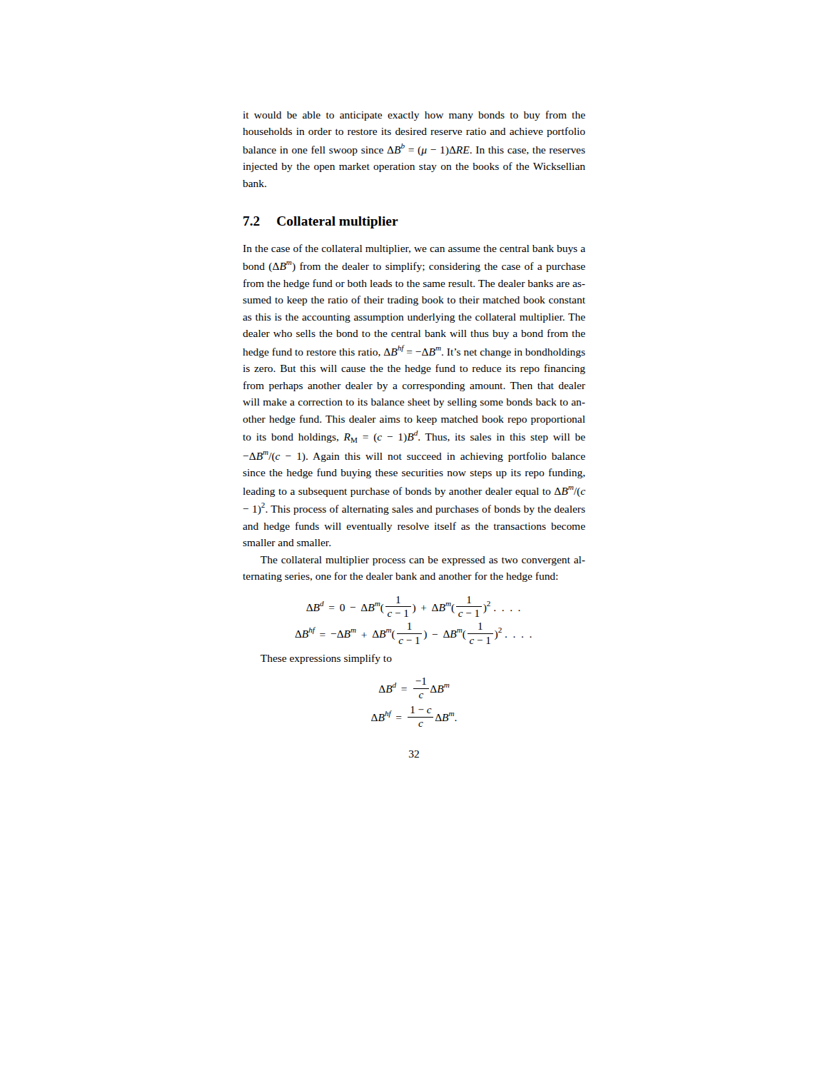it would be able to anticipate exactly how many bonds to buy from the households in order to restore its desired reserve ratio and achieve portfolio balance in one fell swoop since ΔBb = (μ − 1)ΔRE. In this case, the reserves injected by the open market operation stay on the books of the Wicksellian bank.
7.2 Collateral multiplier
In the case of the collateral multiplier, we can assume the central bank buys a bond (ΔBm) from the dealer to simplify; considering the case of a purchase from the hedge fund or both leads to the same result. The dealer banks are assumed to keep the ratio of their trading book to their matched book constant as this is the accounting assumption underlying the collateral multiplier. The dealer who sells the bond to the central bank will thus buy a bond from the hedge fund to restore this ratio, ΔBhf = −ΔBm. It’s net change in bondholdings is zero. But this will cause the the hedge fund to reduce its repo financing from perhaps another dealer by a corresponding amount. Then that dealer will make a correction to its balance sheet by selling some bonds back to another hedge fund. This dealer aims to keep matched book repo proportional to its bond holdings, RM = (c − 1)Bd. Thus, its sales in this step will be −ΔBm/(c − 1). Again this will not succeed in achieving portfolio balance since the hedge fund buying these securities now steps up its repo funding, leading to a subsequent purchase of bonds by another dealer equal to ΔBm/(c − 1)2. This process of alternating sales and purchases of bonds by the dealers and hedge funds will eventually resolve itself as the transactions become smaller and smaller.
The collateral multiplier process can be expressed as two convergent alternating series, one for the dealer bank and another for the hedge fund:
ΔBd = 0 − ΔBm(1 c − 1) + ΔBm(1 c − 1)2 . . . . ΔBhf = −ΔBm + ΔBm(1 c − 1) − ΔBm(1 c − 1)2 . . . .
These expressions simplify to
ΔBd = −1 c ΔBm ΔBhf = 1 − c c ΔBm.
32